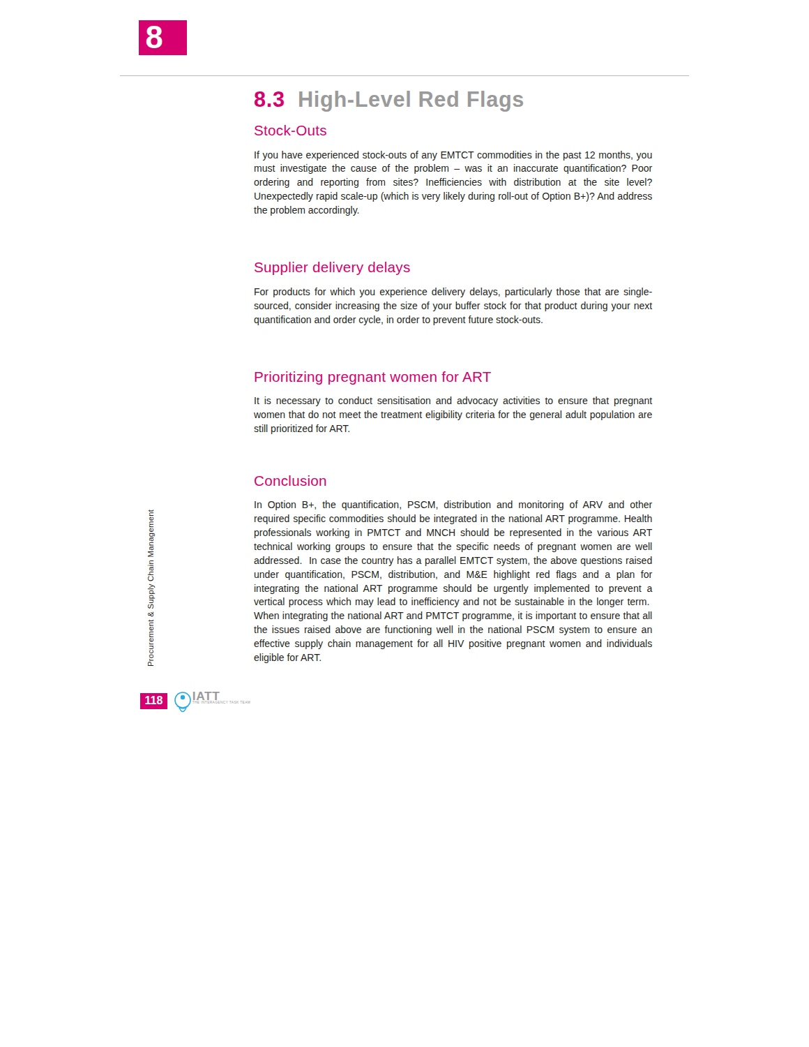8
8.3 High-Level Red Flags
Stock-Outs
If you have experienced stock-outs of any EMTCT commodities in the past 12 months, you must investigate the cause of the problem – was it an inaccurate quantification? Poor ordering and reporting from sites? Inefficiencies with distribution at the site level? Unexpectedly rapid scale-up (which is very likely during roll-out of Option B+)? And address the problem accordingly.
Supplier delivery delays
For products for which you experience delivery delays, particularly those that are single-sourced, consider increasing the size of your buffer stock for that product during your next quantification and order cycle, in order to prevent future stock-outs.
Prioritizing pregnant women for ART
It is necessary to conduct sensitisation and advocacy activities to ensure that pregnant women that do not meet the treatment eligibility criteria for the general adult population are still prioritized for ART.
Conclusion
In Option B+, the quantification, PSCM, distribution and monitoring of ARV and other required specific commodities should be integrated in the national ART programme. Health professionals working in PMTCT and MNCH should be represented in the various ART technical working groups to ensure that the specific needs of pregnant women are well addressed. In case the country has a parallel EMTCT system, the above questions raised under quantification, PSCM, distribution, and M&E highlight red flags and a plan for integrating the national ART programme should be urgently implemented to prevent a vertical process which may lead to inefficiency and not be sustainable in the longer term. When integrating the national ART and PMTCT programme, it is important to ensure that all the issues raised above are functioning well in the national PSCM system to ensure an effective supply chain management for all HIV positive pregnant women and individuals eligible for ART.
Procurement & Supply Chain Management
118
IATT
THE INTERAGENCY TASK TEAM